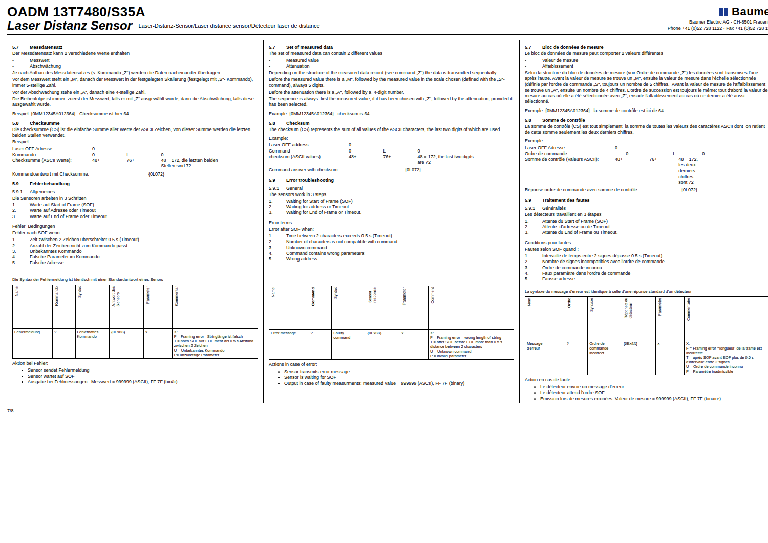OADM 13T7480/S35A
Laser Distanz Sensor Laser-Distanz-Sensor/Laser distance sensor/Détecteur laser de distance
Baumer
Baumer Electric AG · CH-8501 Frauenfeld
Phone +41 (0)52 728 1122 · Fax +41 (0)52 728 1144
5.7 Messdatensatz
Der Messdatensatz kann 2 verschiedene Werte enthalten
Messwert
Abschwächung
Je nach Aufbau des Messdatensatzes (s. Kommando „Z“) werden die Daten nacheinander übertragen.
Vor dem Messwert steht ein „M“, danach der Messwert in der festgelegten Skalierung (festgelegt mit „S“- Kommando), immer 5-stellige Zahl.
Vor der Abschwächung stehe ein „A“, danach eine 4-stellige Zahl.
Die Reihenfolge ist immer: zuerst der Messwert, falls er mit „Z“ ausgewählt wurde, dann die Abschwächung, falls diese ausgewählt wurde.
Beispiel: {0MM12345A012364} Checksumme ist hier 64
5.8 Checksumme
Die Checksumme (CS) ist die einfache Summe aller Werte der ASCII Zeichen, von dieser Summe werden die letzten beiden Stellen verwendet.
Beispiel:
| Laser OFF Adresse | 0 | | | |
| Kommando | 0 | | L | | 0 |
| Checksumme (ASCII Werte): | 48+ | | 76+ | | 48 = 172, die letzten beiden Stellen sind 72 |
| Kommandoantwort mit Checksumme: | {0L072} |
5.9 Fehlerbehandlung
5.9.1 Allgemeines
Die Sensoren arbeiten in 3 Schritten
Warte auf Start of Frame (SOF)
Warte auf Adresse oder Timeout
Warte auf End of Frame oder Timeout.
Fehler Bedingungen
Fehler nach SOF wenn :
Zeit zwischen 2 Zeichen überschreitet 0.5 s (Timeout)
Anzahl der Zeichen nicht zum Kommando passt.
Unbekanntes Kommando
Falsche Parameter im Kommando
Falsche Adresse
Die Syntax der Fehlermeldung ist identisch mit einer Standardantwort eines Senors
| Name | Kommando | Syntax | Antwort des Sensors | Parameter | Kommentar |
| --- | --- | --- | --- | --- | --- |
| Fehlermeldung | ? | Fehlerhaftes Kommando | {0Exßß} | x | X: F = Framing error =Stringlänge ist falsch T = nach SOF vor EOF mehr als 0.5 s Abstand zwischen 2 Zeichen U = Unbekanntes Kommando P= unzulässige Parameter |
Aktion bei Fehler:
Sensor sendet Fehlermeldung
Sensor wartet auf SOF
Ausgabe bei Fehlmessungen : Messwert = 999999 (ASCII), FF 7F (binär)
5.7 Set of measured data
The set of measured data can contain 2 different values
Measured value
Attenuation
Depending on the structure of the measured data record (see command „Z“) the data is transmitted sequentially.
Before the measured value there is a „M“, followed by the measured value in the scale chosen (defined with the „S“- command), always 5 digits.
Before the attenuation there is a „A“, followed by a 4-digit number.
The sequence is always: first the measured value, if it has been chosen with „Z“, followed by the attenuation, provided it has been selected.
Example: {0MM12345A012364} checksum is 64
5.8 Checksum
The checksum (CS) represents the sum of all values of the ASCII characters, the last two digits of which are used.
Example:
| Laser OFF address | 0 | | | |
| Command | 0 | | L | | 0 |
| checksum (ASCII values): | 48+ | | 76+ | | 48 = 172, the last two digits are 72 |
| Command answer with checksum: | {0L072} |
5.9 Error troubleshooting
5.9.1 General
The sensors work in 3 steps
Waiting for Start of Frame (SOF)
Waiting for address or Timeout
Waiting for End of Frame or Timeout.
Error terms
Error after SOF when:
Time between 2 characters exceeds 0.5 s (Timeout)
Number of characters is not compatible with command.
Unknown command
Command contains wrong parameters
Wrong address
| Name | Command | Syntax | Sensor response | Parameter | Comment |
| --- | --- | --- | --- | --- | --- |
| Error message | ? | Faulty command | {0Exßß} | x | X: F = Framing error = wrong length of string T = after SOF before EOF more than 0.5 s distance between 2 characters U = Unknown command P = invalid parameter |
Actions in case of error:
Sensor transmits error message
Sensor is waiting for SOF
Output in case of faulty measurments: measured value = 999999 (ASCII), FF 7F (binary)
5.7 Bloc de données de mesure
Le bloc de données de mesure peut comporter 2 valeurs différentes
Valeur de mesure
Affaiblissement
Selon la structure du bloc de données de mesure (voir Ordre de commande „Z“) les données sont transmises l'une après l'autre. Avant la valeur de mesure se trouve un „M“, ensuite la valeur de mesure dans l'échelle sélectionnée (définie par l'ordre de commande „S“, toujours un nombre de 5 chiffres. Avant la valeur de mesure de l'affaiblissement se trouve un „A“, ensuite un nombre de 4 chiffres. L'ordre de succession est toujours le même: tout d'abord la valeur de mesure au cas où elle a été sélectionnée avec „Z“, ensuite l'affaiblissement au cas où ce dernier a été aussi sélectionné.
Exemple: {0MM12345A012364} la somme de contrôle est ici de 64
5.8 Somme de contrôle
La somme de contrôle (CS) est tout simplement la somme de toutes les valeurs des caractères ASCII dont on retient de cette somme seulement les deux derniers chiffres.
Exemple:
| Laser OFF Adresse | 0 | | | |
| Ordre de commande | | 0 | | L | | 0 |
| Somme de contrôle (Valeurs ASCII): | 48+ | | 76+ | | 48 = 172, les deux derniers chiffres sont 72 |
| Réponse ordre de commande avec somme de contrôle: | {0L072} |
5.9 Traitement des fautes
5.9.1 Généralités
Les détecteurs travaillent en 3 étapes
Attente du Start of Frame (SOF)
Attente d'adresse ou de Timeout
Attente du End of Frame ou Timeout.
Conditions pour fautes
Fautes selon SOF quand :
Intervalle de temps entre 2 signes dépasse 0.5 s (Timeout)
Nombre de signes incompatibles avec l'ordre de commande.
Ordre de commande inconnu
Faux paramètre dans l'ordre de commande
Fausse adresse
La syntaxe du message d'erreur est identique à celle d'une réponse standard d'un détecteur
| Nom | Ordre | Syntaxe | Réponse du détecteur | Paramètre | Commentaire |
| --- | --- | --- | --- | --- | --- |
| Message d'erreur | ? | Ordre de commande incorrect | {0Exßß} | x | X: F = Framing error =longueur de la trame est incorrecte T = après SOF avant EOF plus de 0.5 s d'intervalle entre 2 signes U = Ordre de commande inconnu P = Paramètre inadmissible |
Action en cas de faute:
Le détecteur envoie un message d'erreur
Le détecteur attend l'ordre SOF
Emission lors de mesures erronées: Valeur de mesure = 999999 (ASCII), FF 7F (binaire)
7/8